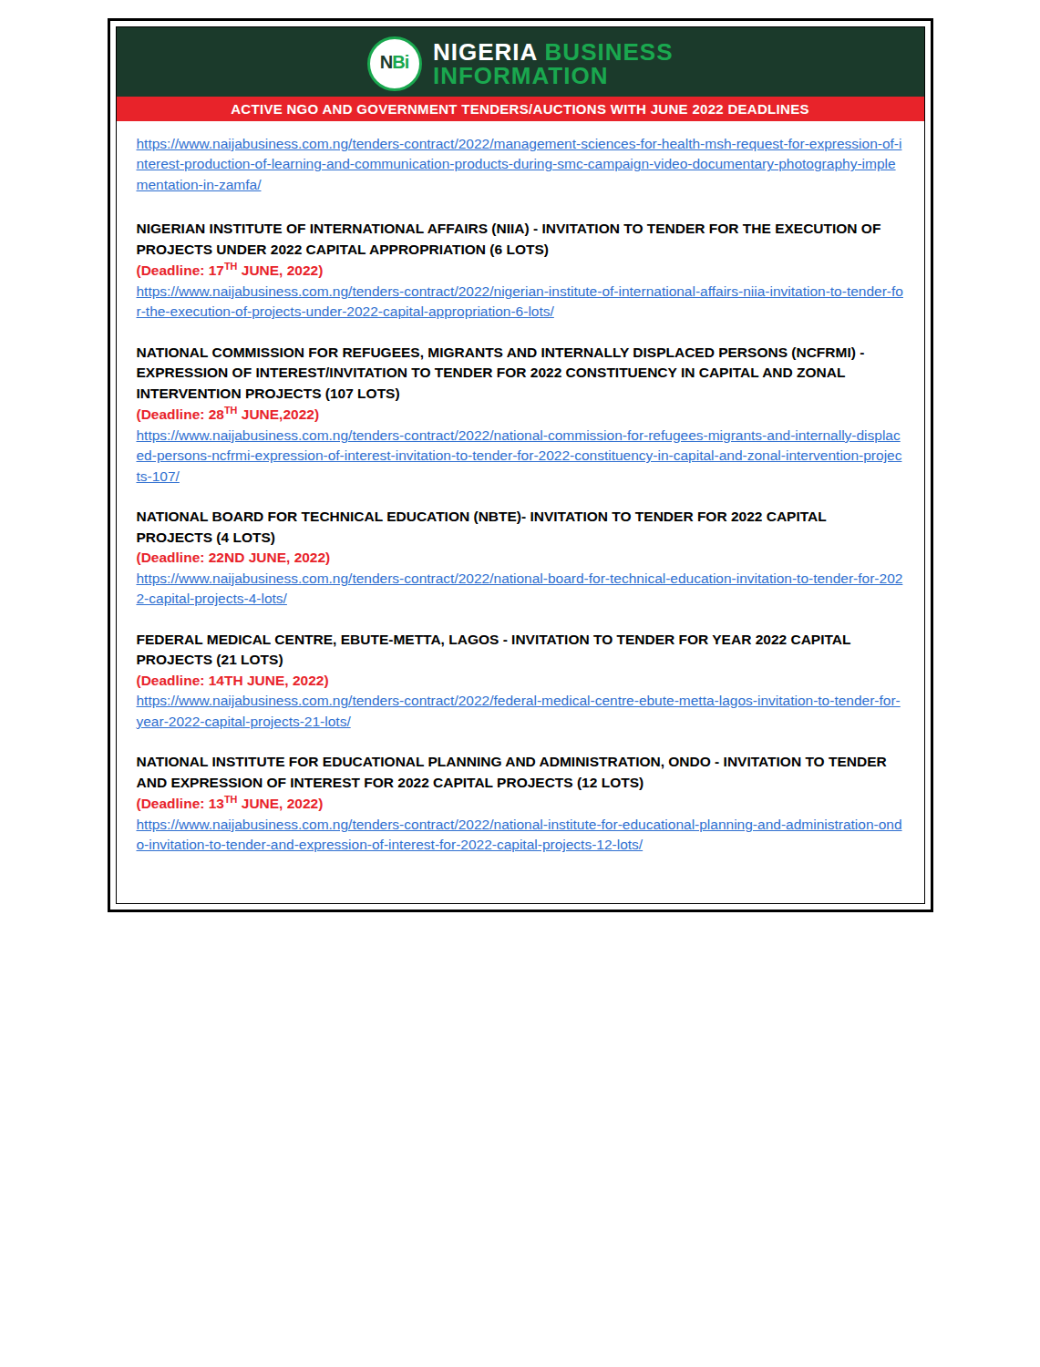NBi NIGERIA BUSINESS
INFORMATION
ACTIVE NGO AND GOVERNMENT TENDERS/AUCTIONS WITH JUNE 2022 DEADLINES
https://www.naijabusiness.com.ng/tenders-contract/2022/management-sciences-for-health-msh-request-for-expression-of-interest-production-of-learning-and-communication-products-during-smc-campaign-video-documentary-photography-implementation-in-zamfa/
NIGERIAN INSTITUTE OF INTERNATIONAL AFFAIRS (NIIA) - INVITATION TO TENDER FOR THE EXECUTION OF PROJECTS UNDER 2022 CAPITAL APPROPRIATION (6 LOTS)
(Deadline: 17TH JUNE, 2022)
https://www.naijabusiness.com.ng/tenders-contract/2022/nigerian-institute-of-international-affairs-niia-invitation-to-tender-for-the-execution-of-projects-under-2022-capital-appropriation-6-lots/
NATIONAL COMMISSION FOR REFUGEES, MIGRANTS AND INTERNALLY DISPLACED PERSONS (NCFRMI) - EXPRESSION OF INTEREST/INVITATION TO TENDER FOR 2022 CONSTITUENCY IN CAPITAL AND ZONAL INTERVENTION PROJECTS (107 LOTS)
(Deadline: 28TH JUNE,2022)
https://www.naijabusiness.com.ng/tenders-contract/2022/national-commission-for-refugees-migrants-and-internally-displaced-persons-ncfrmi-expression-of-interest-invitation-to-tender-for-2022-constituency-in-capital-and-zonal-intervention-projects-107/
NATIONAL BOARD FOR TECHNICAL EDUCATION (NBTE)- INVITATION TO TENDER FOR 2022 CAPITAL PROJECTS (4 LOTS)
(Deadline: 22ND JUNE, 2022)
https://www.naijabusiness.com.ng/tenders-contract/2022/national-board-for-technical-education-invitation-to-tender-for-2022-capital-projects-4-lots/
FEDERAL MEDICAL CENTRE, EBUTE-METTA, LAGOS - INVITATION TO TENDER FOR YEAR 2022 CAPITAL PROJECTS (21 LOTS)
(Deadline: 14TH JUNE, 2022)
https://www.naijabusiness.com.ng/tenders-contract/2022/federal-medical-centre-ebute-metta-lagos-invitation-to-tender-for-year-2022-capital-projects-21-lots/
NATIONAL INSTITUTE FOR EDUCATIONAL PLANNING AND ADMINISTRATION, ONDO - INVITATION TO TENDER AND EXPRESSION OF INTEREST FOR 2022 CAPITAL PROJECTS (12 LOTS)
(Deadline: 13TH JUNE, 2022)
https://www.naijabusiness.com.ng/tenders-contract/2022/national-institute-for-educational-planning-and-administration-ondo-invitation-to-tender-and-expression-of-interest-for-2022-capital-projects-12-lots/